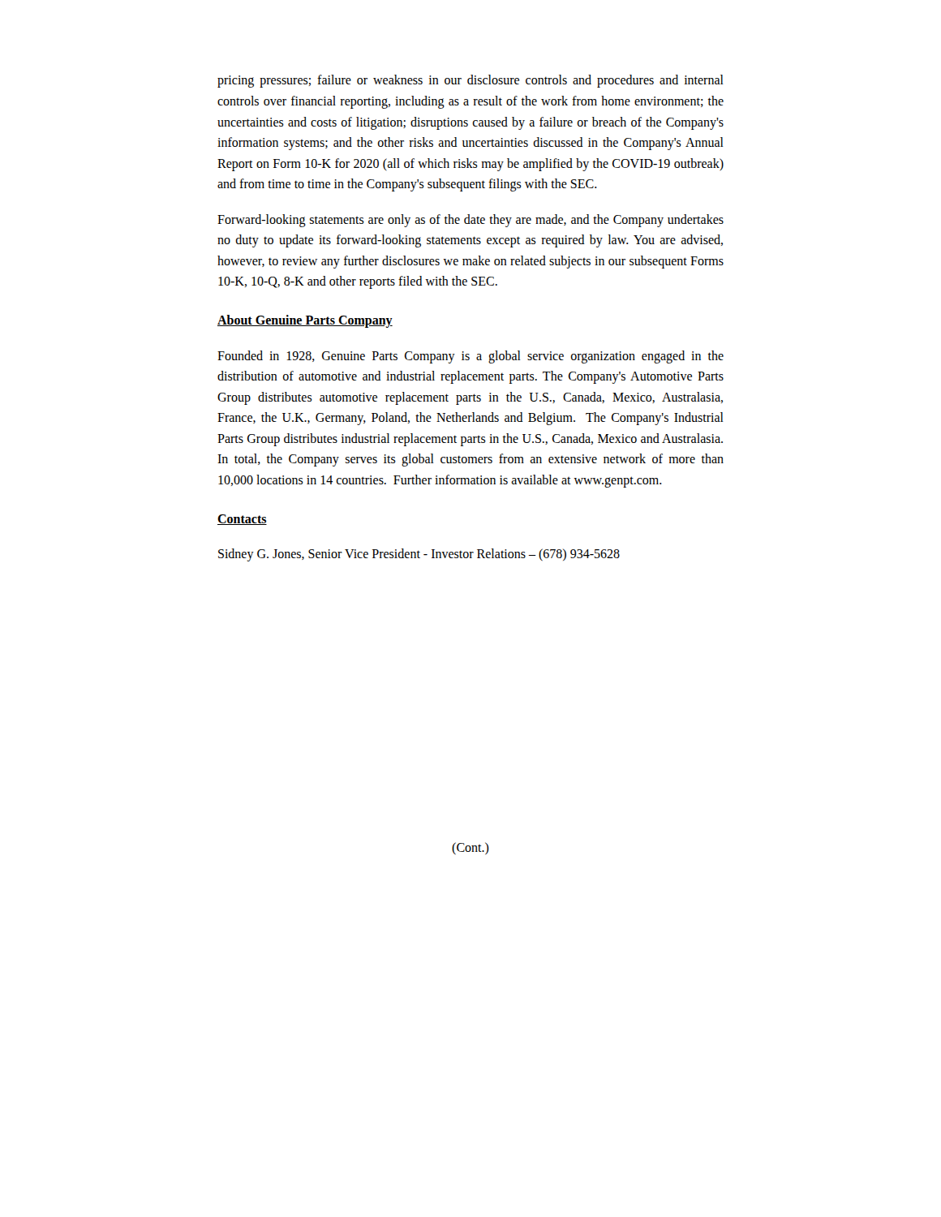pricing pressures; failure or weakness in our disclosure controls and procedures and internal controls over financial reporting, including as a result of the work from home environment; the uncertainties and costs of litigation; disruptions caused by a failure or breach of the Company's information systems; and the other risks and uncertainties discussed in the Company's Annual Report on Form 10-K for 2020 (all of which risks may be amplified by the COVID-19 outbreak) and from time to time in the Company's subsequent filings with the SEC.
Forward-looking statements are only as of the date they are made, and the Company undertakes no duty to update its forward-looking statements except as required by law. You are advised, however, to review any further disclosures we make on related subjects in our subsequent Forms 10-K, 10-Q, 8-K and other reports filed with the SEC.
About Genuine Parts Company
Founded in 1928, Genuine Parts Company is a global service organization engaged in the distribution of automotive and industrial replacement parts. The Company's Automotive Parts Group distributes automotive replacement parts in the U.S., Canada, Mexico, Australasia, France, the U.K., Germany, Poland, the Netherlands and Belgium. The Company's Industrial Parts Group distributes industrial replacement parts in the U.S., Canada, Mexico and Australasia. In total, the Company serves its global customers from an extensive network of more than 10,000 locations in 14 countries. Further information is available at www.genpt.com.
Contacts
Sidney G. Jones, Senior Vice President - Investor Relations – (678) 934-5628
(Cont.)